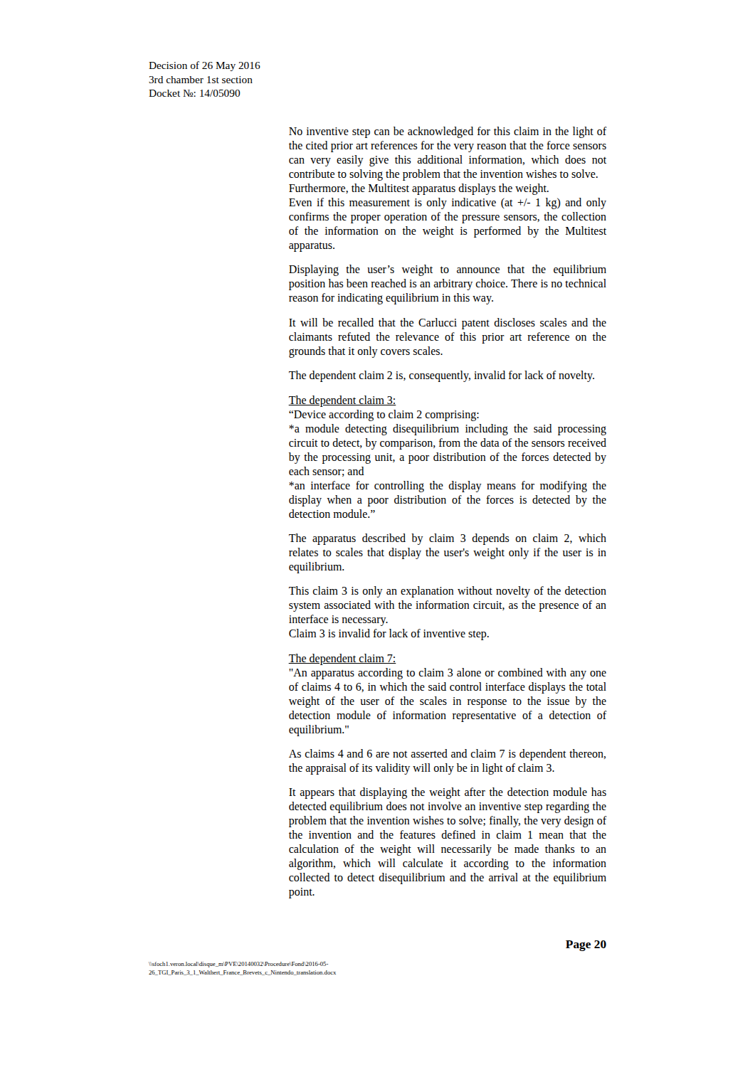Decision of 26 May 2016
3rd chamber 1st section
Docket №: 14/05090
No inventive step can be acknowledged for this claim in the light of the cited prior art references for the very reason that the force sensors can very easily give this additional information, which does not contribute to solving the problem that the invention wishes to solve.
Furthermore, the Multitest apparatus displays the weight.
Even if this measurement is only indicative (at +/- 1 kg) and only confirms the proper operation of the pressure sensors, the collection of the information on the weight is performed by the Multitest apparatus.
Displaying the user’s weight to announce that the equilibrium position has been reached is an arbitrary choice. There is no technical reason for indicating equilibrium in this way.
It will be recalled that the Carlucci patent discloses scales and the claimants refuted the relevance of this prior art reference on the grounds that it only covers scales.
The dependent claim 2 is, consequently, invalid for lack of novelty.
The dependent claim 3:
“Device according to claim 2 comprising:
*a module detecting disequilibrium including the said processing circuit to detect, by comparison, from the data of the sensors received by the processing unit, a poor distribution of the forces detected by each sensor; and
*an interface for controlling the display means for modifying the display when a poor distribution of the forces is detected by the detection module.”
The apparatus described by claim 3 depends on claim 2, which relates to scales that display the user's weight only if the user is in equilibrium.
This claim 3 is only an explanation without novelty of the detection system associated with the information circuit, as the presence of an interface is necessary.
Claim 3 is invalid for lack of inventive step.
The dependent claim 7:
"An apparatus according to claim 3 alone or combined with any one of claims 4 to 6, in which the said control interface displays the total weight of the user of the scales in response to the issue by the detection module of information representative of a detection of equilibrium."
As claims 4 and 6 are not asserted and claim 7 is dependent thereon, the appraisal of its validity will only be in light of claim 3.
It appears that displaying the weight after the detection module has detected equilibrium does not involve an inventive step regarding the problem that the invention wishes to solve; finally, the very design of the invention and the features defined in claim 1 mean that the calculation of the weight will necessarily be made thanks to an algorithm, which will calculate it according to the information collected to detect disequilibrium and the arrival at the equilibrium point.
Page 20
\\sfoch1.veron.local\disque_m\PVE\20140032\Procedure\Fond\2016-05-
26_TGI_Paris_3_1_Walthert_France_Brevets_c_Nintendo_translation.docx